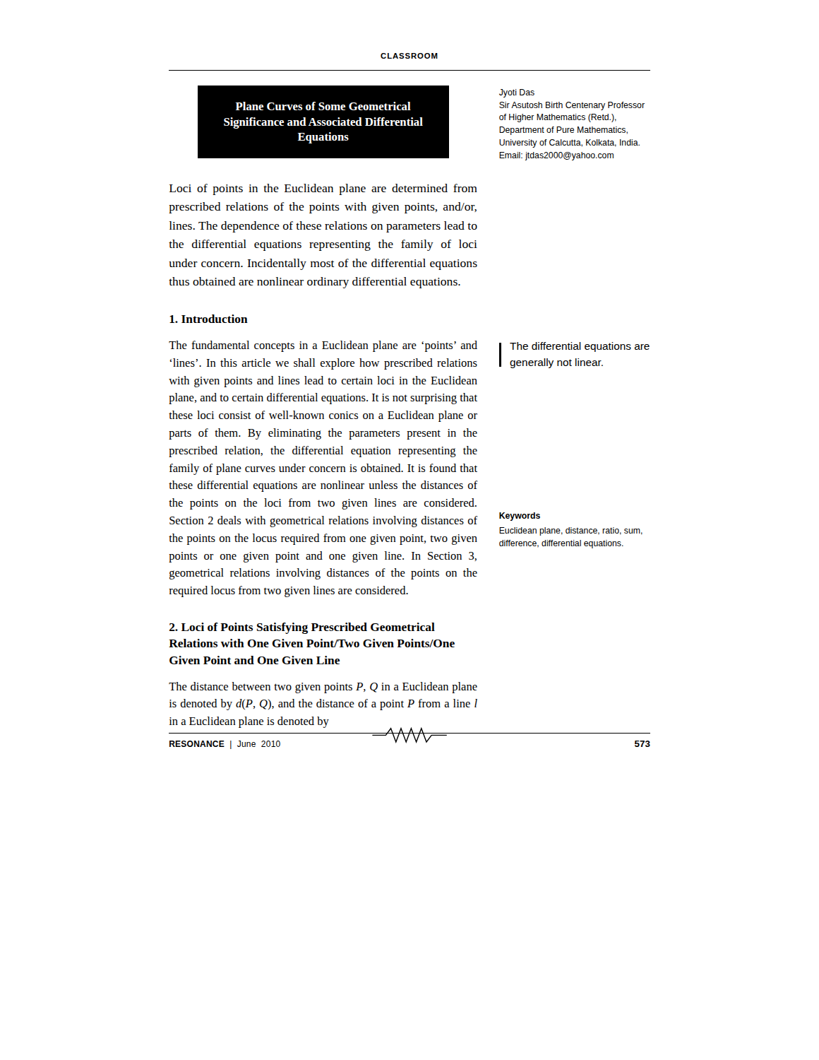CLASSROOM
Plane Curves of Some Geometrical Significance and Associated Differential Equations
Loci of points in the Euclidean plane are determined from prescribed relations of the points with given points, and/or, lines. The dependence of these relations on parameters lead to the differential equations representing the family of loci under concern. Incidentally most of the differential equations thus obtained are nonlinear ordinary differential equations.
1. Introduction
The fundamental concepts in a Euclidean plane are ‘points’ and ‘lines’. In this article we shall explore how prescribed relations with given points and lines lead to certain loci in the Euclidean plane, and to certain differential equations. It is not surprising that these loci consist of well-known conics on a Euclidean plane or parts of them. By eliminating the parameters present in the prescribed relation, the differential equation representing the family of plane curves under concern is obtained. It is found that these differential equations are nonlinear unless the distances of the points on the loci from two given lines are considered. Section 2 deals with geometrical relations involving distances of the points on the locus required from one given point, two given points or one given point and one given line. In Section 3, geometrical relations involving distances of the points on the required locus from two given lines are considered.
2. Loci of Points Satisfying Prescribed Geometrical Relations with One Given Point/Two Given Points/One Given Point and One Given Line
The distance between two given points P, Q in a Euclidean plane is denoted by d(P, Q), and the distance of a point P from a line l in a Euclidean plane is denoted by
Jyoti Das
Sir Asutosh Birth Centenary Professor of Higher Mathematics (Retd.), Department of Pure Mathematics, University of Calcutta, Kolkata, India.
Email: jtdas2000@yahoo.com
The differential equations are generally not linear.
Keywords
Euclidean plane, distance, ratio, sum, difference, differential equations.
RESONANCE | June 2010
573